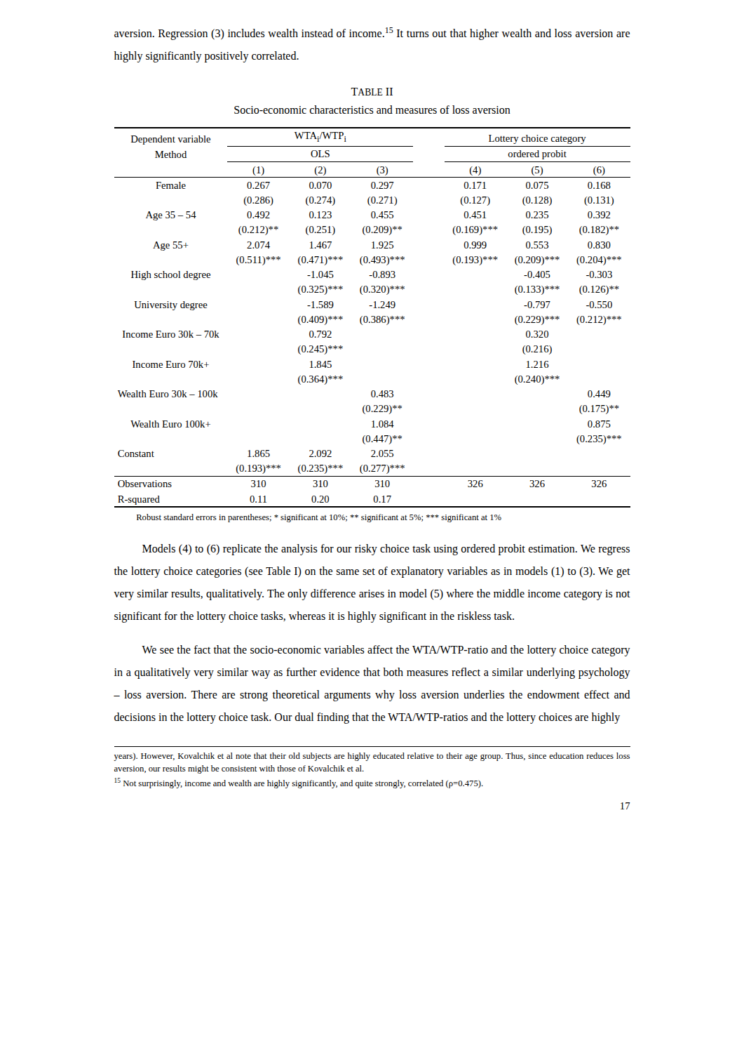aversion. Regression (3) includes wealth instead of income.15 It turns out that higher wealth and loss aversion are highly significantly positively correlated.
TABLE II
Socio-economic characteristics and measures of loss aversion
| Dependent variable | WTA i /WTP i | | Lottery choice category |
| Method | OLS | | ordered probit |
| | (1) | (2) | (3) | | (4) | (5) | (6) |
| Female | 0.267 | 0.070 | 0.297 | | 0.171 | 0.075 | 0.168 |
| | (0.286) | (0.274) | (0.271) | | (0.127) | (0.128) | (0.131) |
| Age 35 – 54 | 0.492 | 0.123 | 0.455 | | 0.451 | 0.235 | 0.392 |
| | (0.212)** | (0.251) | (0.209)** | | (0.169)*** | (0.195) | (0.182)** |
| Age 55+ | 2.074 | 1.467 | 1.925 | | 0.999 | 0.553 | 0.830 |
| | (0.511)*** | (0.471)*** | (0.493)*** | | (0.193)*** | (0.209)*** | (0.204)*** |
| High school degree | | -1.045 | -0.893 | | | -0.405 | -0.303 |
| | | (0.325)*** | (0.320)*** | | | (0.133)*** | (0.126)** |
| University degree | | -1.589 | -1.249 | | | -0.797 | -0.550 |
| | | (0.409)*** | (0.386)*** | | | (0.229)*** | (0.212)*** |
| Income Euro 30k – 70k | | 0.792 | | | | 0.320 | |
| | | (0.245)*** | | | | (0.216) | |
| Income Euro 70k+ | | 1.845 | | | | 1.216 | |
| | | (0.364)*** | | | | (0.240)*** | |
| Wealth Euro 30k – 100k | | | 0.483 | | | | 0.449 |
| | | | (0.229)** | | | | (0.175)** |
| Wealth Euro 100k+ | | | 1.084 | | | | 0.875 |
| | | | (0.447)** | | | | (0.235)*** |
| Constant | 1.865 | 2.092 | 2.055 | | | | |
| | (0.193)*** | (0.235)*** | (0.277)*** | | | | |
| Observations | 310 | 310 | 310 | | 326 | 326 | 326 |
| R-squared | 0.11 | 0.20 | 0.17 | | | | |
Robust standard errors in parentheses; * significant at 10%; ** significant at 5%; *** significant at 1%
Models (4) to (6) replicate the analysis for our risky choice task using ordered probit estimation. We regress the lottery choice categories (see Table I) on the same set of explanatory variables as in models (1) to (3). We get very similar results, qualitatively. The only difference arises in model (5) where the middle income category is not significant for the lottery choice tasks, whereas it is highly significant in the riskless task.
We see the fact that the socio-economic variables affect the WTA/WTP-ratio and the lottery choice category in a qualitatively very similar way as further evidence that both measures reflect a similar underlying psychology – loss aversion. There are strong theoretical arguments why loss aversion underlies the endowment effect and decisions in the lottery choice task. Our dual finding that the WTA/WTP-ratios and the lottery choices are highly
years). However, Kovalchik et al note that their old subjects are highly educated relative to their age group. Thus, since education reduces loss aversion, our results might be consistent with those of Kovalchik et al.
15 Not surprisingly, income and wealth are highly significantly, and quite strongly, correlated (ρ=0.475).
17